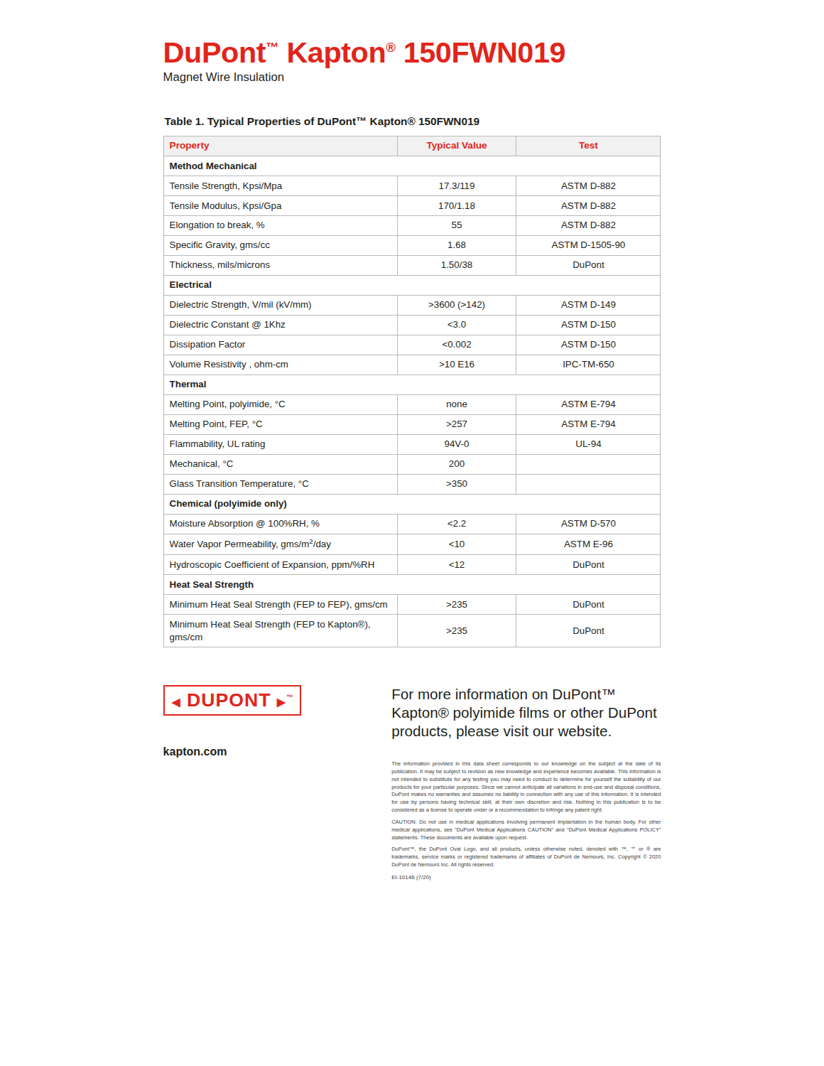DuPont™ Kapton® 150FWN019
Magnet Wire Insulation
Table 1. Typical Properties of DuPont™ Kapton® 150FWN019
| Property | Typical Value | Test |
| --- | --- | --- |
| Method Mechanical |
| Tensile Strength, Kpsi/Mpa | 17.3/119 | ASTM D-882 |
| Tensile Modulus, Kpsi/Gpa | 170/1.18 | ASTM D-882 |
| Elongation to break, % | 55 | ASTM D-882 |
| Specific Gravity, gms/cc | 1.68 | ASTM D-1505-90 |
| Thickness, mils/microns | 1.50/38 | DuPont |
| Electrical |
| Dielectric Strength, V/mil (kV/mm) | >3600 (>142) | ASTM D-149 |
| Dielectric Constant @ 1Khz | <3.0 | ASTM D-150 |
| Dissipation Factor | <0.002 | ASTM D-150 |
| Volume Resistivity , ohm-cm | >10 E16 | IPC-TM-650 |
| Thermal |
| Melting Point, polyimide, °C | none | ASTM E-794 |
| Melting Point, FEP, °C | >257 | ASTM E-794 |
| Flammability, UL rating | 94V-0 | UL-94 |
| Mechanical, °C | 200 | |
| Glass Transition Temperature, °C | >350 | |
| Chemical (polyimide only) |
| Moisture Absorption @ 100%RH, % | <2.2 | ASTM D-570 |
| Water Vapor Permeability, gms/m 2 /day | <10 | ASTM E-96 |
| Hydroscopic Coefficient of Expansion, ppm/%RH | <12 | DuPont |
| Heat Seal Strength |
| Minimum Heat Seal Strength (FEP to FEP), gms/cm | >235 | DuPont |
| Minimum Heat Seal Strength (FEP to Kapton®), gms/cm | >235 | DuPont |
◂ DUPONT ▸™
kapton.com
For more information on DuPont™ Kapton® polyimide films or other DuPont products, please visit our website.
The information provided in this data sheet corresponds to our knowledge on the subject at the date of its publication. It may be subject to revision as new knowledge and experience becomes available. This information is not intended to substitute for any testing you may need to conduct to determine for yourself the suitability of our products for your particular purposes. Since we cannot anticipate all variations in end-use and disposal conditions, DuPont makes no warranties and assumes no liability in connection with any use of this information. It is intended for use by persons having technical skill, at their own discretion and risk. Nothing in this publication is to be considered as a license to operate under or a recommendation to infringe any patent right.
CAUTION: Do not use in medical applications involving permanent implantation in the human body. For other medical applications, see “DuPont Medical Applications CAUTION” and “DuPont Medical Applications POLICY” statements. These documents are available upon request.
DuPont™, the DuPont Oval Logo, and all products, unless otherwise noted, denoted with ™, ℠ or ® are trademarks, service marks or registered trademarks of affiliates of DuPont de Nemours, Inc. Copyright © 2020 DuPont de Nemours Inc. All rights reserved.
EI-10146 (7/20)